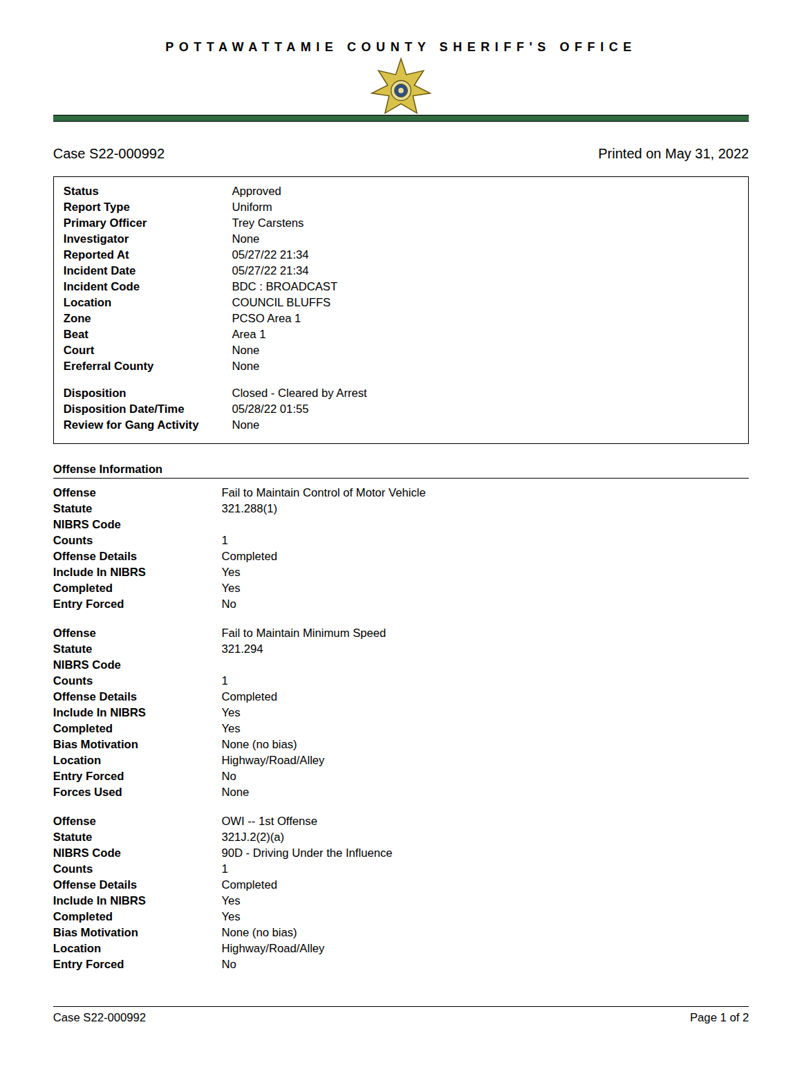POTTAWATTAMIE COUNTY SHERIFF'S OFFICE
Case S22-000992
Printed on May 31, 2022
| Status | Approved |
| Report Type | Uniform |
| Primary Officer | Trey Carstens |
| Investigator | None |
| Reported At | 05/27/22 21:34 |
| Incident Date | 05/27/22 21:34 |
| Incident Code | BDC : BROADCAST |
| Location | COUNCIL BLUFFS |
| Zone | PCSO Area 1 |
| Beat | Area 1 |
| Court | None |
| Ereferral County | None |
| Disposition | Closed - Cleared by Arrest |
| Disposition Date/Time | 05/28/22 01:55 |
| Review for Gang Activity | None |
Offense Information
| Offense | Fail to Maintain Control of Motor Vehicle |
| Statute | 321.288(1) |
| NIBRS Code | |
| Counts | 1 |
| Offense Details | Completed |
| Include In NIBRS | Yes |
| Completed | Yes |
| Entry Forced | No |
| Offense | Fail to Maintain Minimum Speed |
| Statute | 321.294 |
| NIBRS Code | |
| Counts | 1 |
| Offense Details | Completed |
| Include In NIBRS | Yes |
| Completed | Yes |
| Bias Motivation | None (no bias) |
| Location | Highway/Road/Alley |
| Entry Forced | No |
| Forces Used | None |
| Offense | OWI -- 1st Offense |
| Statute | 321J.2(2)(a) |
| NIBRS Code | 90D - Driving Under the Influence |
| Counts | 1 |
| Offense Details | Completed |
| Include In NIBRS | Yes |
| Completed | Yes |
| Bias Motivation | None (no bias) |
| Location | Highway/Road/Alley |
| Entry Forced | No |
Case S22-000992
Page 1 of 2